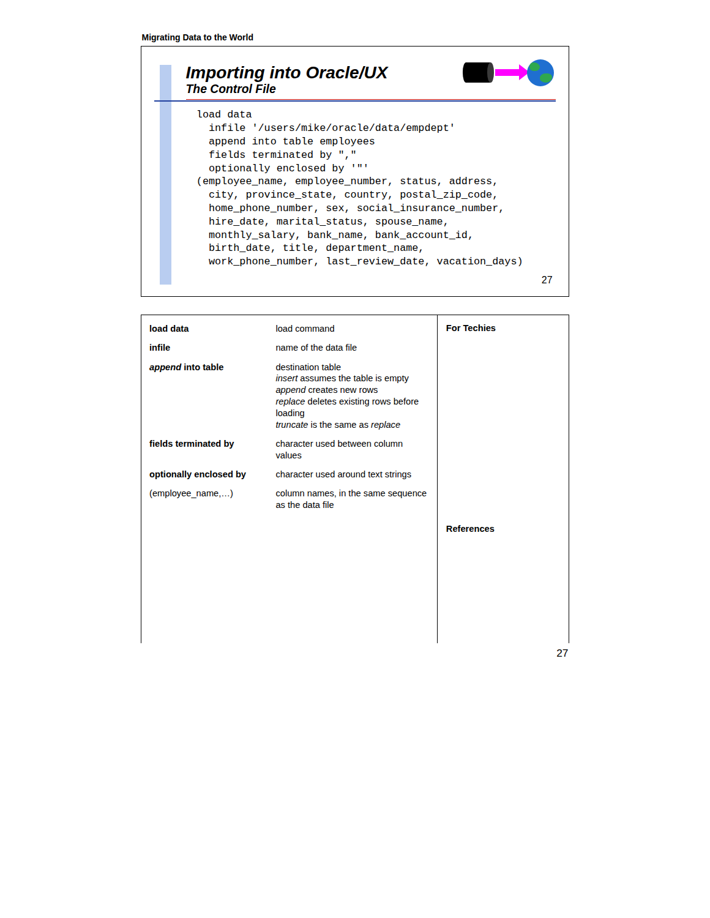Migrating Data to the World
Importing into Oracle/UX
The Control File
load data
  infile '/users/mike/oracle/data/empdept'
  append into table employees
  fields terminated by ","
  optionally enclosed by '"'
(employee_name, employee_number, status, address,
  city, province_state, country, postal_zip_code,
  home_phone_number, sex, social_insurance_number,
  hire_date, marital_status, spouse_name,
  monthly_salary, bank_name, bank_account_id,
  birth_date, title, department_name,
  work_phone_number, last_review_date, vacation_days)
27
| load data | load command |
| infile | name of the data file |
| append into table | destination table insert assumes the table is empty append creates new rows replace deletes existing rows before loading truncate is the same as replace |
| fields terminated by | character used between column values |
| optionally enclosed by | character used around text strings |
| (employee_name,…) | column names, in the same sequence as the data file |
For Techies
References
27